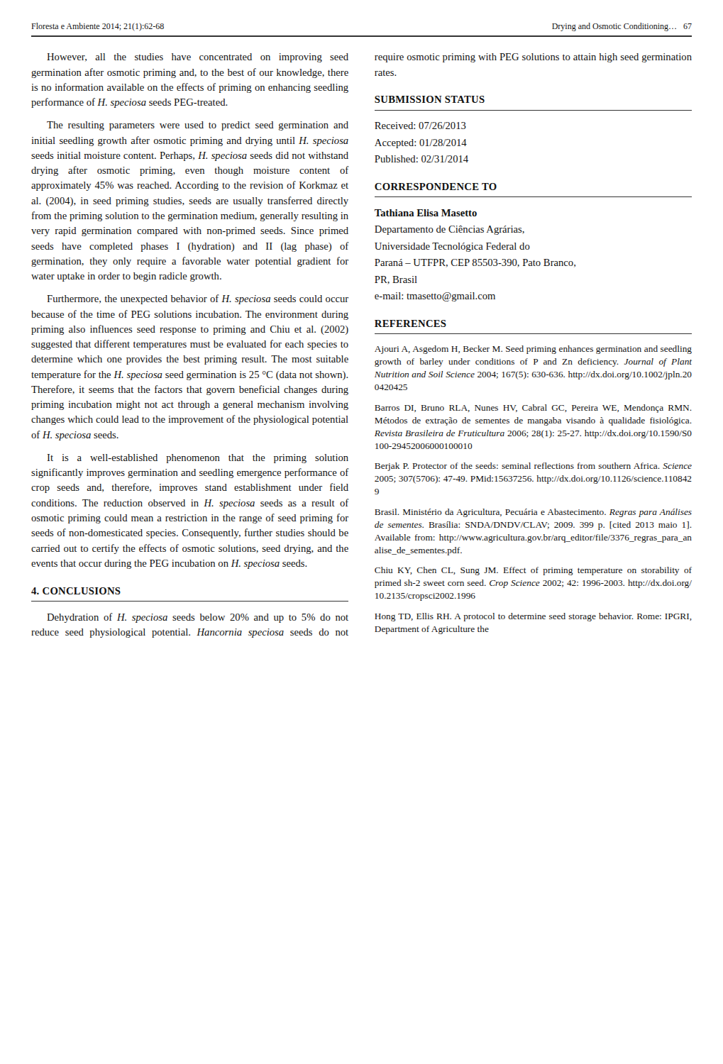Floresta e Ambiente 2014; 21(1):62-68
Drying and Osmotic Conditioning… 67
However, all the studies have concentrated on improving seed germination after osmotic priming and, to the best of our knowledge, there is no information available on the effects of priming on enhancing seedling performance of H. speciosa seeds PEG-treated.
The resulting parameters were used to predict seed germination and initial seedling growth after osmotic priming and drying until H. speciosa seeds initial moisture content. Perhaps, H. speciosa seeds did not withstand drying after osmotic priming, even though moisture content of approximately 45% was reached. According to the revision of Korkmaz et al. (2004), in seed priming studies, seeds are usually transferred directly from the priming solution to the germination medium, generally resulting in very rapid germination compared with non-primed seeds. Since primed seeds have completed phases I (hydration) and II (lag phase) of germination, they only require a favorable water potential gradient for water uptake in order to begin radicle growth.
Furthermore, the unexpected behavior of H. speciosa seeds could occur because of the time of PEG solutions incubation. The environment during priming also influences seed response to priming and Chiu et al. (2002) suggested that different temperatures must be evaluated for each species to determine which one provides the best priming result. The most suitable temperature for the H. speciosa seed germination is 25 °C (data not shown). Therefore, it seems that the factors that govern beneficial changes during priming incubation might not act through a general mechanism involving changes which could lead to the improvement of the physiological potential of H. speciosa seeds.
It is a well-established phenomenon that the priming solution significantly improves germination and seedling emergence performance of crop seeds and, therefore, improves stand establishment under field conditions. The reduction observed in H. speciosa seeds as a result of osmotic priming could mean a restriction in the range of seed priming for seeds of non-domesticated species. Consequently, further studies should be carried out to certify the effects of osmotic solutions, seed drying, and the events that occur during the PEG incubation on H. speciosa seeds.
4. Conclusions
Dehydration of H. speciosa seeds below 20% and up to 5% do not reduce seed physiological potential. Hancornia speciosa seeds do not require osmotic priming with PEG solutions to attain high seed germination rates.
Submission Status
Received: 07/26/2013
Accepted: 01/28/2014
Published: 02/31/2014
Correspondence to
Tathiana Elisa Masetto
Departamento de Ciências Agrárias,
Universidade Tecnológica Federal do
Paraná – UTFPR, CEP 85503-390, Pato Branco,
PR, Brasil
e-mail: tmasetto@gmail.com
References
Ajouri A, Asgedom H, Becker M. Seed priming enhances germination and seedling growth of barley under conditions of P and Zn deficiency. Journal of Plant Nutrition and Soil Science 2004; 167(5): 630-636. http://dx.doi.org/10.1002/jpln.200420425
Barros DI, Bruno RLA, Nunes HV, Cabral GC, Pereira WE, Mendonça RMN. Métodos de extração de sementes de mangaba visando à qualidade fisiológica. Revista Brasileira de Fruticultura 2006; 28(1): 25-27. http://dx.doi.org/10.1590/S0100-29452006000100010
Berjak P. Protector of the seeds: seminal reflections from southern Africa. Science 2005; 307(5706): 47-49. PMid:15637256. http://dx.doi.org/10.1126/science.1108429
Brasil. Ministério da Agricultura, Pecuária e Abastecimento. Regras para Análises de sementes. Brasília: SNDA/DNDV/CLAV; 2009. 399 p. [cited 2013 maio 1]. Available from: http://www.agricultura.gov.br/arq_editor/file/3376_regras_para_analise_de_sementes.pdf.
Chiu KY, Chen CL, Sung JM. Effect of priming temperature on storability of primed sh-2 sweet corn seed. Crop Science 2002; 42: 1996-2003. http://dx.doi.org/10.2135/cropsci2002.1996
Hong TD, Ellis RH. A protocol to determine seed storage behavior. Rome: IPGRI, Department of Agriculture the